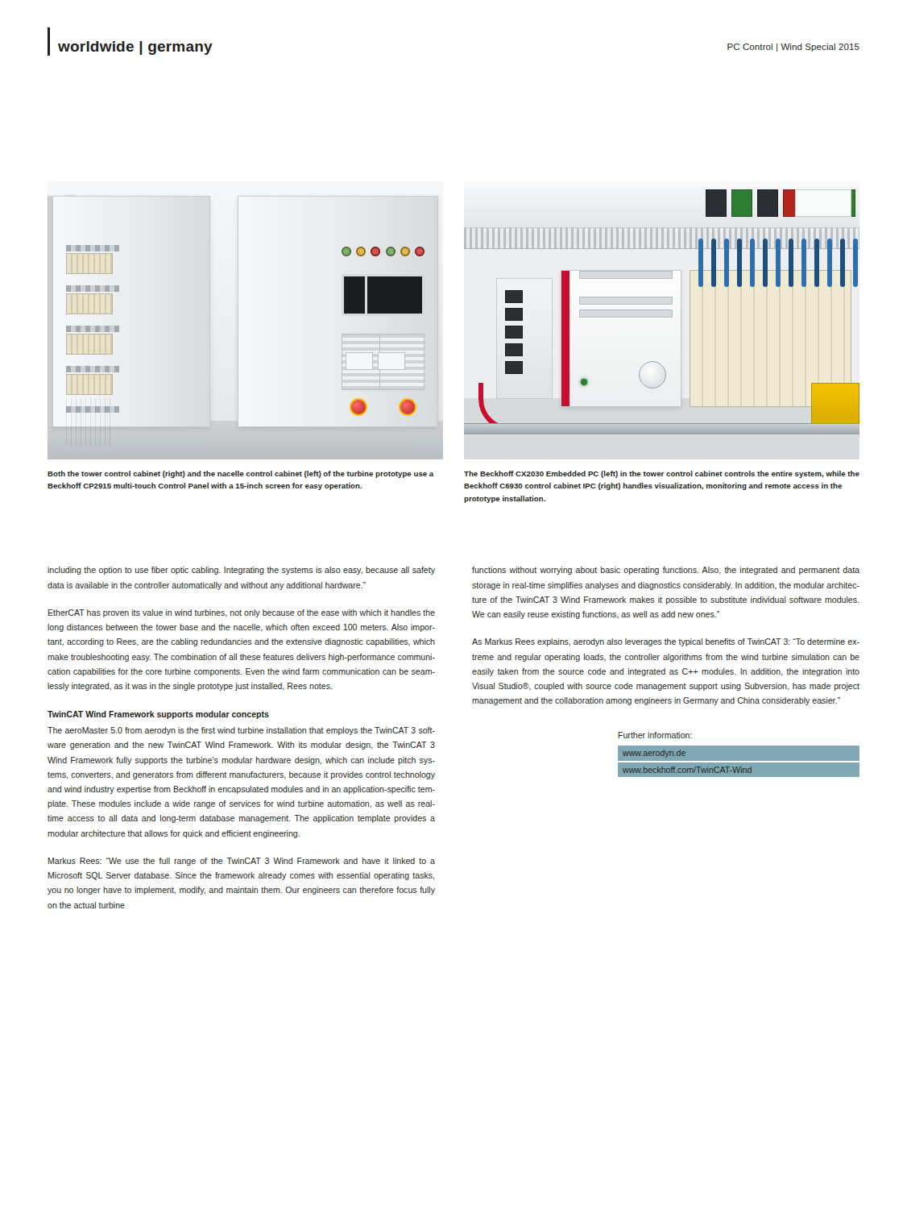worldwide | germany
PC Control | Wind Special 2015
Both the tower control cabinet (right) and the nacelle control cabinet (left) of the turbine prototype use a Beckhoff CP2915 multi-touch Control Panel with a 15-inch screen for easy operation.
The Beckhoff CX2030 Embedded PC (left) in the tower control cabinet controls the entire system, while the Beckhoff C6930 control cabinet IPC (right) handles visualization, monitoring and remote access in the prototype installation.
including the option to use fiber optic cabling. Integrating the systems is also easy, because all safety data is available in the controller automatically and without any additional hardware.”
EtherCAT has proven its value in wind turbines, not only because of the ease with which it handles the long distances between the tower base and the nacelle, which often exceed 100 meters. Also important, according to Rees, are the cabling redundancies and the extensive diagnostic capabilities, which make troubleshooting easy. The combination of all these features delivers high-performance communication capabilities for the core turbine components. Even the wind farm communication can be seamlessly integrated, as it was in the single prototype just installed, Rees notes.
TwinCAT Wind Framework supports modular concepts
The aeroMaster 5.0 from aerodyn is the first wind turbine installation that employs the TwinCAT 3 software generation and the new TwinCAT Wind Framework. With its modular design, the TwinCAT 3 Wind Framework fully supports the turbine’s modular hardware design, which can include pitch systems, converters, and generators from different manufacturers, because it provides control technology and wind industry expertise from Beckhoff in encapsulated modules and in an application-specific template. These modules include a wide range of services for wind turbine automation, as well as real-time access to all data and long-term database management. The application template provides a modular architecture that allows for quick and efficient engineering.
Markus Rees: “We use the full range of the TwinCAT 3 Wind Framework and have it linked to a Microsoft SQL Server database. Since the framework already comes with essential operating tasks, you no longer have to implement, modify, and maintain them. Our engineers can therefore focus fully on the actual turbine
functions without worrying about basic operating functions. Also, the integrated and permanent data storage in real-time simplifies analyses and diagnostics considerably. In addition, the modular architecture of the TwinCAT 3 Wind Framework makes it possible to substitute individual software modules. We can easily reuse existing functions, as well as add new ones.”
As Markus Rees explains, aerodyn also leverages the typical benefits of TwinCAT 3: “To determine extreme and regular operating loads, the controller algorithms from the wind turbine simulation can be easily taken from the source code and integrated as C++ modules. In addition, the integration into Visual Studio®, coupled with source code management support using Subversion, has made project management and the collaboration among engineers in Germany and China considerably easier.”
Further information:
www.aerodyn.de www.beckhoff.com/TwinCAT-Wind